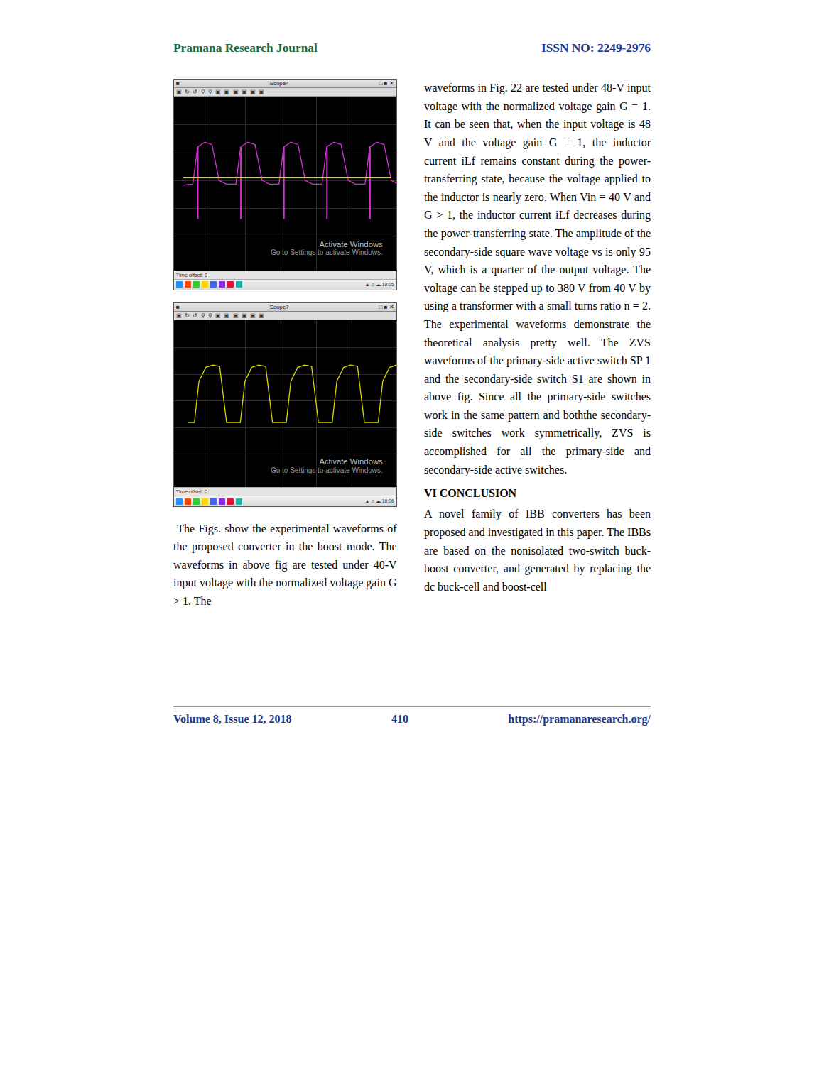Pramana Research Journal ISSN NO: 2249-2976
■ Scope4 □ ■ ✕
▣ ↻ ↺ ⚲ ⚲ ▣ ▣ ▣ ▣ ▣ ▣
Activate Windows
Go to Settings to activate Windows.
Time offset: 0
▲ ♫ ☁ 10:05
■ Scope7 □ ■ ✕
▣ ↻ ↺ ⚲ ⚲ ▣ ▣ ▣ ▣ ▣ ▣
Activate Windows
Go to Settings to activate Windows.
Time offset: 0
▲ ♫ ☁ 10:06
The Figs. show the experimental waveforms of the proposed converter in the boost mode. The waveforms in above fig are tested under 40-V input voltage with the normalized voltage gain G > 1. The
waveforms in Fig. 22 are tested under 48-V input voltage with the normalized voltage gain G = 1. It can be seen that, when the input voltage is 48 V and the voltage gain G = 1, the inductor current iLf remains constant during the power-transferring state, because the voltage applied to the inductor is nearly zero. When Vin = 40 V and G > 1, the inductor current iLf decreases during the power-transferring state. The amplitude of the secondary-side square wave voltage vs is only 95 V, which is a quarter of the output voltage. The voltage can be stepped up to 380 V from 40 V by using a transformer with a small turns ratio n = 2. The experimental waveforms demonstrate the theoretical analysis pretty well. The ZVS waveforms of the primary-side active switch SP 1 and the secondary-side switch S1 are shown in above fig. Since all the primary-side switches work in the same pattern and boththe secondary-side switches work symmetrically, ZVS is accomplished for all the primary-side and secondary-side active switches.
VI CONCLUSION
A novel family of IBB converters has been proposed and investigated in this paper. The IBBs are based on the nonisolated two-switch buck-boost converter, and generated by replacing the dc buck-cell and boost-cell
Volume 8, Issue 12, 2018 410 https://pramanaresearch.org/